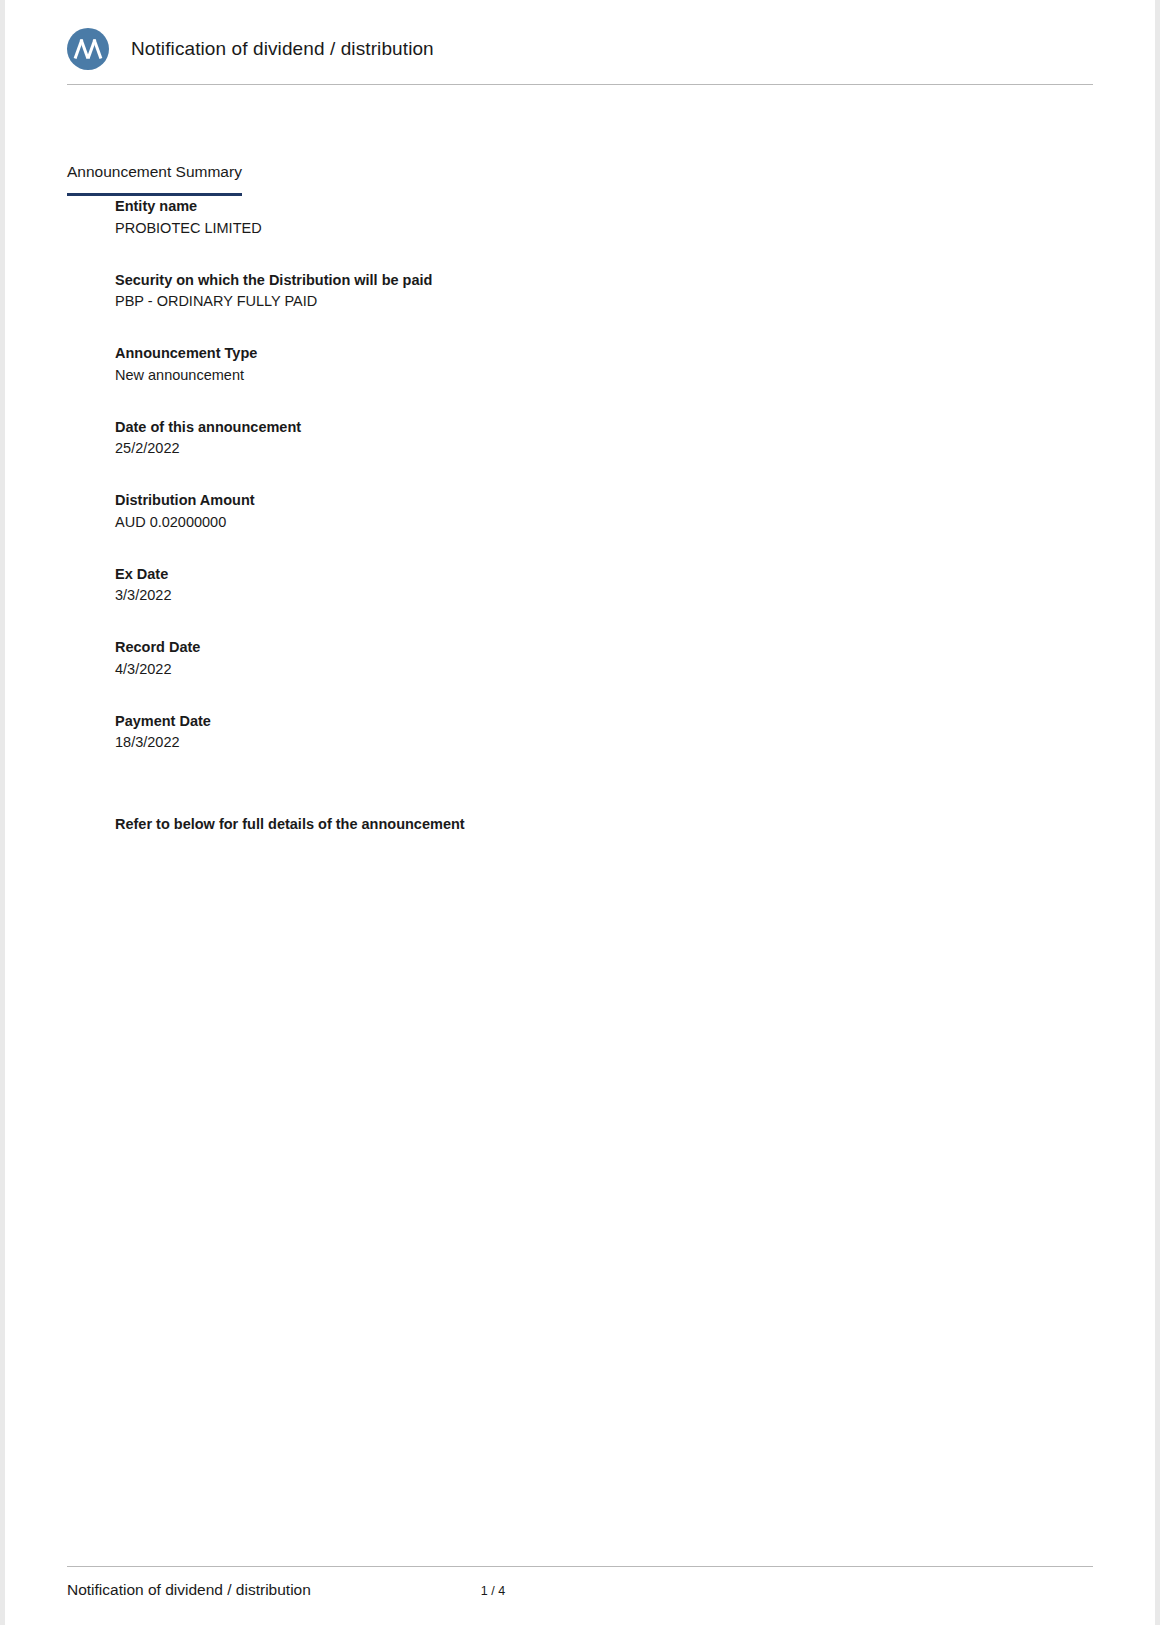Notification of dividend / distribution
Announcement Summary
Entity name
PROBIOTEC LIMITED
Security on which the Distribution will be paid
PBP - ORDINARY FULLY PAID
Announcement Type
New announcement
Date of this announcement
25/2/2022
Distribution Amount
AUD 0.02000000
Ex Date
3/3/2022
Record Date
4/3/2022
Payment Date
18/3/2022
Refer to below for full details of the announcement
Notification of dividend / distribution 1 / 4